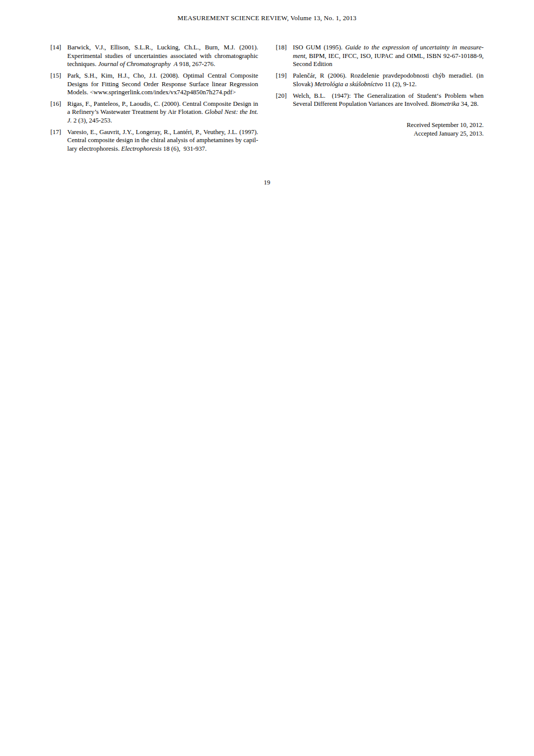MEASUREMENT SCIENCE REVIEW, Volume 13, No. 1, 2013
[14] Barwick, V.J., Ellison, S.L.R., Lucking, Ch.L., Burn, M.J. (2001). Experimental studies of uncertainties associated with chromatographic techniques. Journal of Chromatography A 918, 267-276.
[15] Park, S.H., Kim, H.J., Cho, J.I. (2008). Optimal Central Composite Designs for Fitting Second Order Response Surface linear Regression Models. <www.springerlink.com/index/vx742p4850n7h274.pdf>
[16] Rigas, F., Panteleos, P., Laoudis, C. (2000). Central Composite Design in a Refinery’s Wastewater Treatment by Air Flotation. Global Nest: the Int. J. 2 (3), 245-253.
[17] Varesio, E., Gauvrit, J.Y., Longeray, R., Lantéri, P., Veuthey, J.L. (1997). Central composite design in the chiral analysis of amphetamines by capillary electrophoresis. Electrophoresis 18 (6), 931-937.
[18] ISO GUM (1995). Guide to the expression of uncertainty in measurement, BIPM, IEC, IFCC, ISO, IUPAC and OIML, ISBN 92-67-10188-9, Second Edition
[19] Palenčár, R (2006). Rozdelenie pravdepodobnosti chýb meradiel. (in Slovak) Metrológia a skúšobníctvo 11 (2), 9-12.
[20] Welch, B.L. (1947): The Generalization of Student‘s Problem when Several Different Population Variances are Involved. Biometrika 34, 28.
Received September 10, 2012.
Accepted January 25, 2013.
19